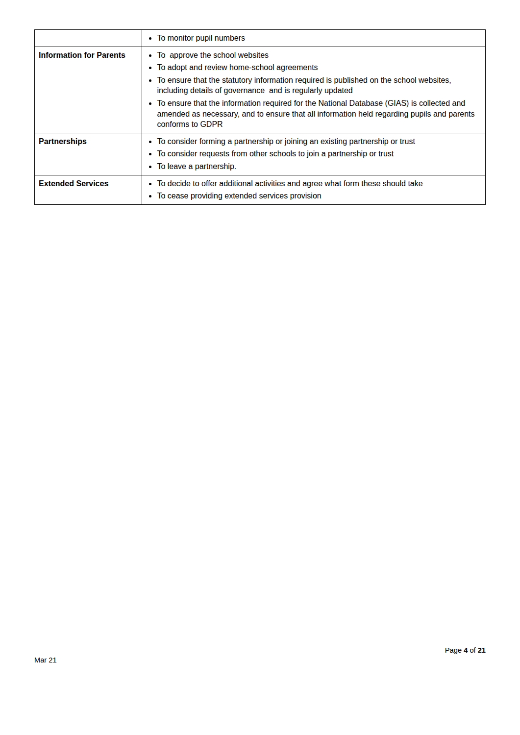| | To monitor pupil numbers |
| Information for Parents | To approve the school websites To adopt and review home-school agreements To ensure that the statutory information required is published on the school websites, including details of governance and is regularly updated To ensure that the information required for the National Database (GIAS) is collected and amended as necessary, and to ensure that all information held regarding pupils and parents conforms to GDPR |
| Partnerships | To consider forming a partnership or joining an existing partnership or trust To consider requests from other schools to join a partnership or trust To leave a partnership. |
| Extended Services | To decide to offer additional activities and agree what form these should take To cease providing extended services provision |
Page 4 of 21
Mar 21